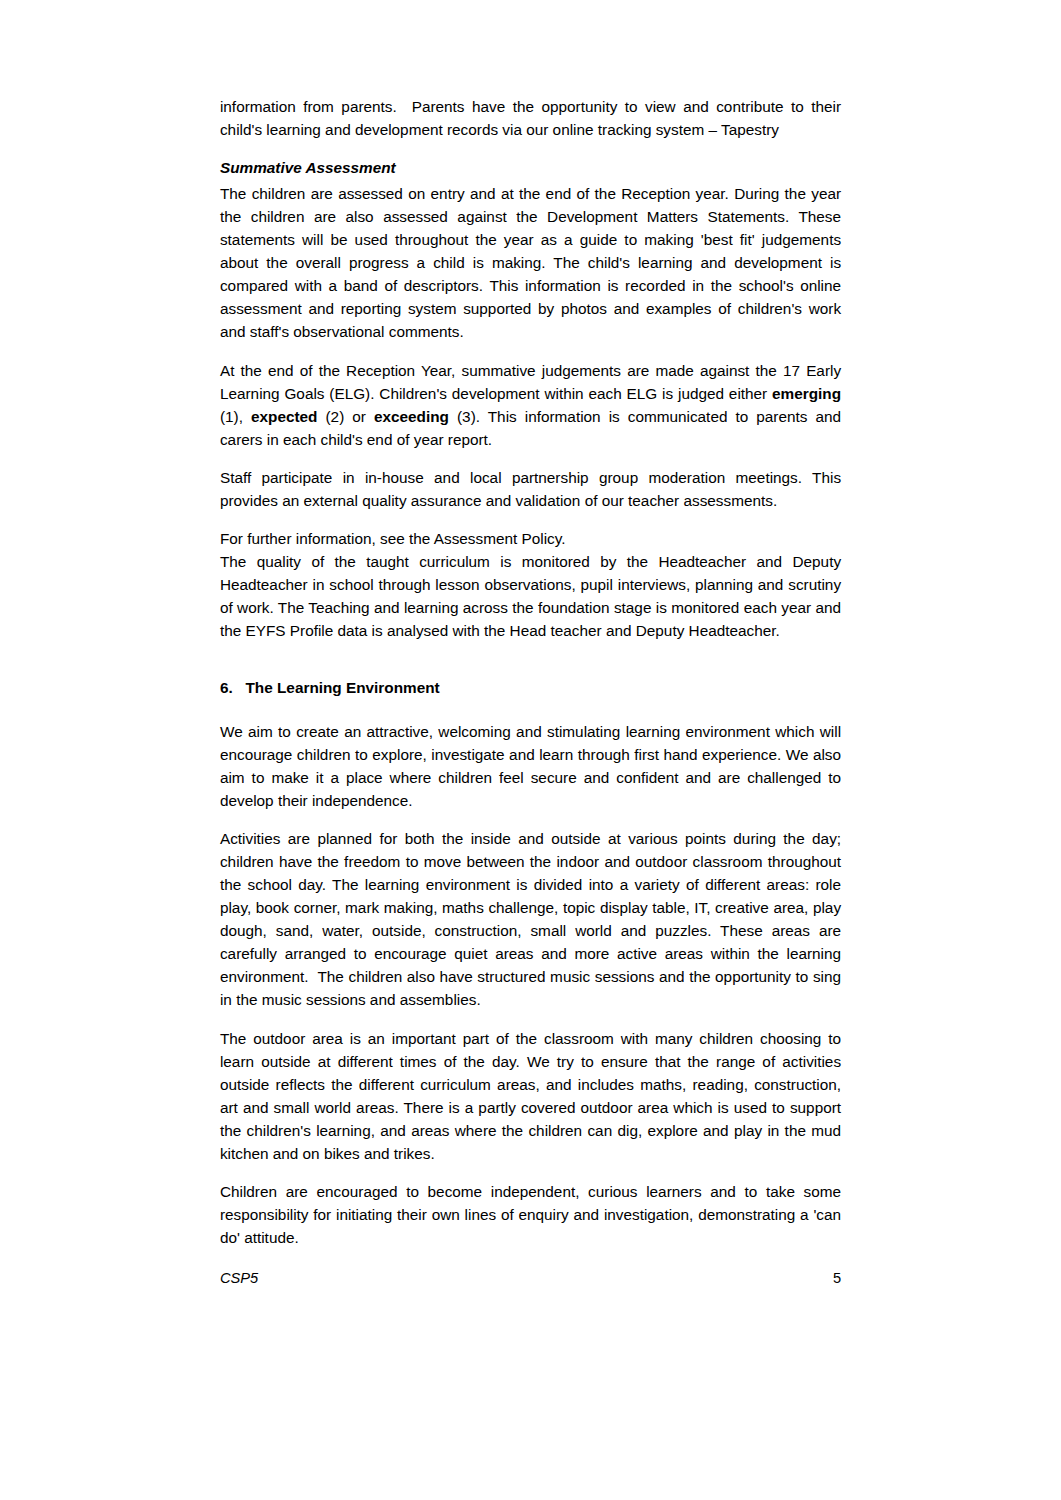information from parents. Parents have the opportunity to view and contribute to their child's learning and development records via our online tracking system – Tapestry
Summative Assessment
The children are assessed on entry and at the end of the Reception year. During the year the children are also assessed against the Development Matters Statements. These statements will be used throughout the year as a guide to making 'best fit' judgements about the overall progress a child is making. The child's learning and development is compared with a band of descriptors. This information is recorded in the school's online assessment and reporting system supported by photos and examples of children's work and staff's observational comments.
At the end of the Reception Year, summative judgements are made against the 17 Early Learning Goals (ELG). Children's development within each ELG is judged either emerging (1), expected (2) or exceeding (3). This information is communicated to parents and carers in each child's end of year report.
Staff participate in in-house and local partnership group moderation meetings. This provides an external quality assurance and validation of our teacher assessments.
For further information, see the Assessment Policy.
The quality of the taught curriculum is monitored by the Headteacher and Deputy Headteacher in school through lesson observations, pupil interviews, planning and scrutiny of work. The Teaching and learning across the foundation stage is monitored each year and the EYFS Profile data is analysed with the Head teacher and Deputy Headteacher.
6. The Learning Environment
We aim to create an attractive, welcoming and stimulating learning environment which will encourage children to explore, investigate and learn through first hand experience. We also aim to make it a place where children feel secure and confident and are challenged to develop their independence.
Activities are planned for both the inside and outside at various points during the day; children have the freedom to move between the indoor and outdoor classroom throughout the school day. The learning environment is divided into a variety of different areas: role play, book corner, mark making, maths challenge, topic display table, IT, creative area, play dough, sand, water, outside, construction, small world and puzzles. These areas are carefully arranged to encourage quiet areas and more active areas within the learning environment. The children also have structured music sessions and the opportunity to sing in the music sessions and assemblies.
The outdoor area is an important part of the classroom with many children choosing to learn outside at different times of the day. We try to ensure that the range of activities outside reflects the different curriculum areas, and includes maths, reading, construction, art and small world areas. There is a partly covered outdoor area which is used to support the children's learning, and areas where the children can dig, explore and play in the mud kitchen and on bikes and trikes.
Children are encouraged to become independent, curious learners and to take some responsibility for initiating their own lines of enquiry and investigation, demonstrating a 'can do' attitude.
CSP5 5